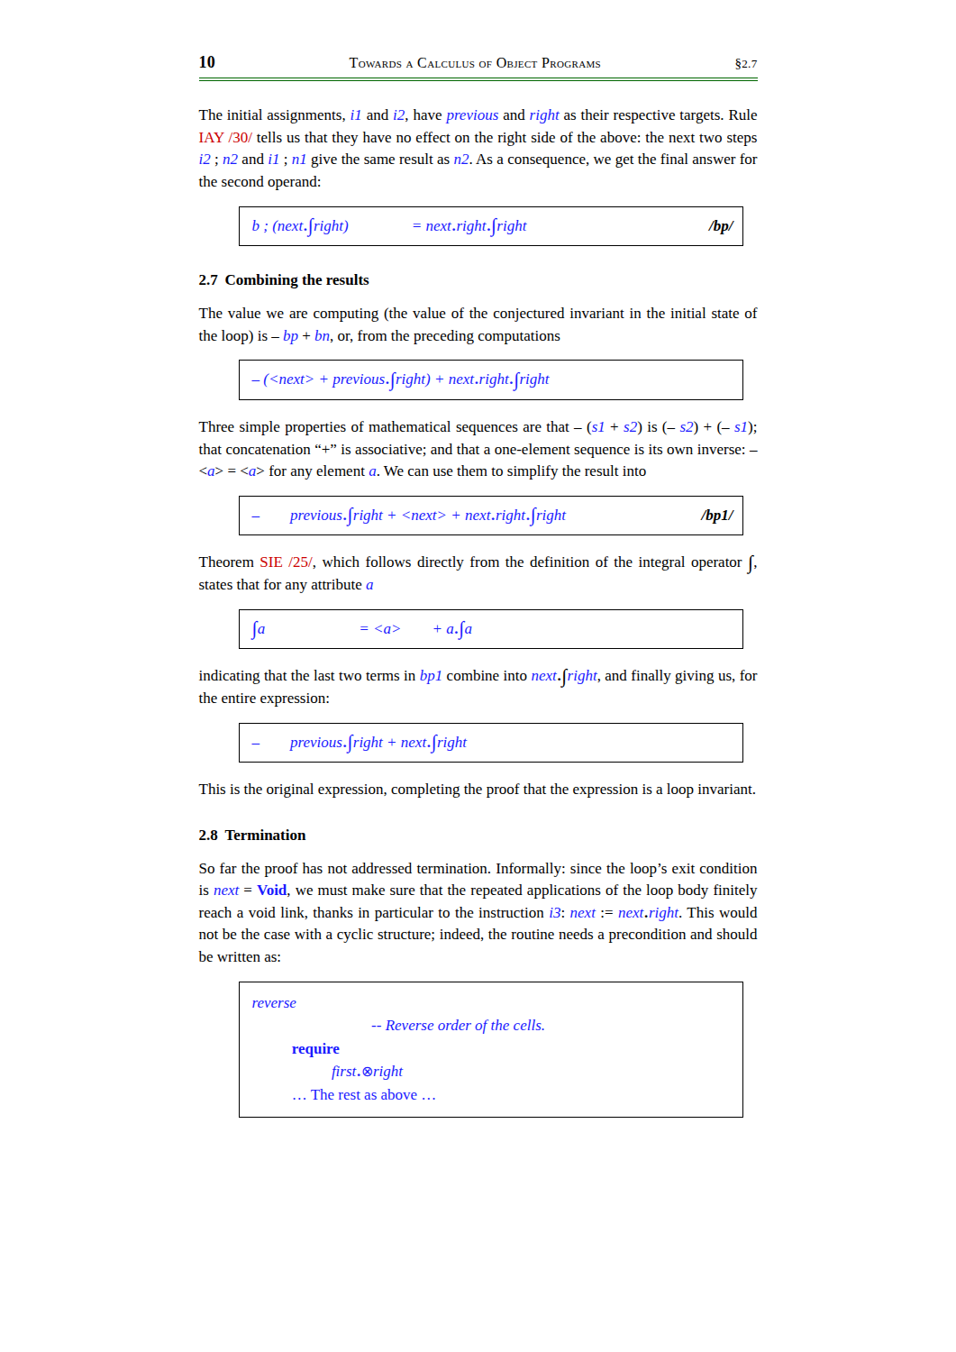10 Towards a Calculus of Object Programs §2.7
The initial assignments, i1 and i2, have previous and right as their respective targets. Rule IAY /30/ tells us that they have no effect on the right side of the above: the next two steps i2 ; n2 and i1 ; n1 give the same result as n2. As a consequence, we get the final answer for the second operand:
/bp/ b ; (next.∫right) = next. right.∫right
2.7 Combining the results
The value we are computing (the value of the conjectured invariant in the initial state of the loop) is – bp + bn, or, from the preceding computations
– (<next> + previous.∫right) + next. right.∫right
Three simple properties of mathematical sequences are that – (s1 + s2) is (– s2) + (– s1); that concatenation “+” is associative; and that a one-element sequence is its own inverse: – <a> = <a> for any element a. We can use them to simplify the result into
/bp1/ – previous.∫right + <next> + next. right.∫right
Theorem SIE /25/, which follows directly from the definition of the integral operator ∫, states that for any attribute a
∫a = <a> + a.∫a
indicating that the last two terms in bp1 combine into next.∫right, and finally giving us, for the entire expression:
– previous.∫right + next.∫right
This is the original expression, completing the proof that the expression is a loop invariant.
2.8 Termination
So far the proof has not addressed termination. Informally: since the loop’s exit condition is next = Void, we must make sure that the repeated applications of the loop body finitely reach a void link, thanks in particular to the instruction i3: next := next. right. This would not be the case with a cyclic structure; indeed, the routine needs a precondition and should be written as:
reverse
-- Reverse order of the cells.
require
first.⊗right
… The rest as above …